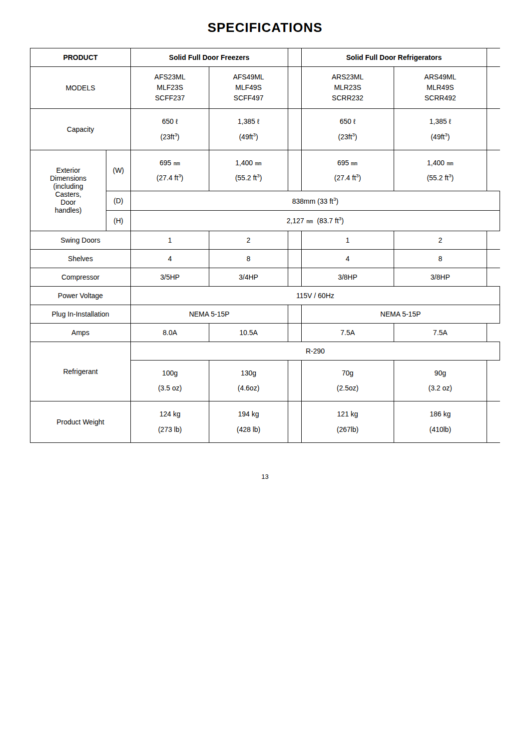SPECIFICATIONS
| PRODUCT | Solid Full Door Freezers | | Solid Full Door Refrigerators | |
| --- | --- | --- | --- | --- |
| MODELS | AFS23ML MLF23S SCFF237 | AFS49ML MLF49S SCFF497 | | ARS23ML MLR23S SCRR232 | ARS49ML MLR49S SCRR492 | |
| Capacity | 650 ℓ (23ft 3 ) | 1,385 ℓ (49ft 3 ) | | 650 ℓ (23ft 3 ) | 1,385 ℓ (49ft 3 ) | |
| Exterior Dimensions (including Casters, Door handles) | (W) | 695 ㎜ (27.4 ft 3 ) | 1,400 ㎜ (55.2 ft 3 ) | | 695 ㎜ (27.4 ft 3 ) | 1,400 ㎜ (55.2 ft 3 ) | |
| (D) | 838mm (33 ft 3 ) |
| (H) | 2,127 ㎜ (83.7 ft 3 ) |
| Swing Doors | 1 | 2 | | 1 | 2 | |
| Shelves | 4 | 8 | | 4 | 8 | |
| Compressor | 3/5HP | 3/4HP | | 3/8HP | 3/8HP | |
| Power Voltage | 115V / 60Hz |
| Plug In-Installation | NEMA 5-15P | | NEMA 5-15P |
| Amps | 8.0A | 10.5A | | 7.5A | 7.5A | |
| Refrigerant | R-290 |
| 100g (3.5 oz) | 130g (4.6oz) | | 70g (2.5oz) | 90g (3.2 oz) | |
| Product Weight | 124 kg (273 lb) | 194 kg (428 lb) | | 121 kg (267lb) | 186 kg (410lb) | |
13